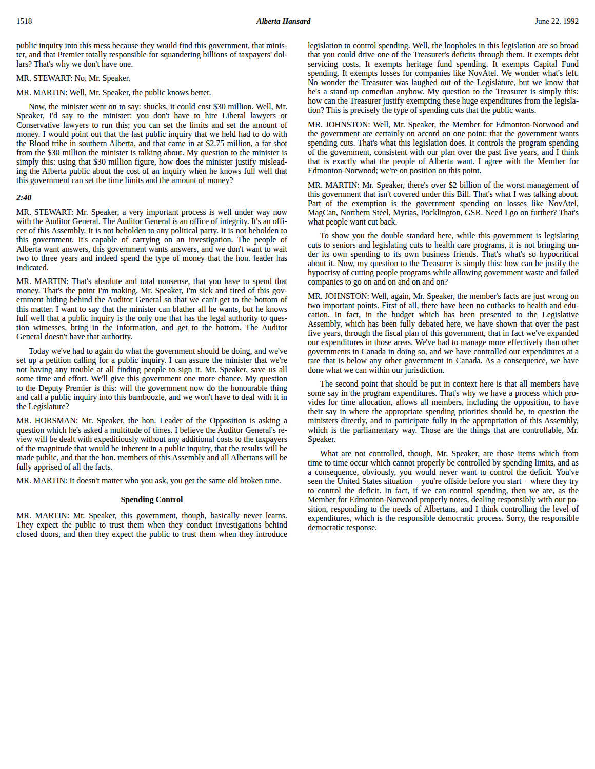1518 Alberta Hansard June 22, 1992
public inquiry into this mess because they would find this government, that minister, and that Premier totally responsible for squandering billions of taxpayers' dollars? That's why we don't have one.
MR. STEWART: No, Mr. Speaker.
MR. MARTIN: Well, Mr. Speaker, the public knows better.
Now, the minister went on to say: shucks, it could cost $30 million. Well, Mr. Speaker, I'd say to the minister: you don't have to hire Liberal lawyers or Conservative lawyers to run this; you can set the limits and set the amount of money. I would point out that the last public inquiry that we held had to do with the Blood tribe in southern Alberta, and that came in at $2.75 million, a far shot from the $30 million the minister is talking about. My question to the minister is simply this: using that $30 million figure, how does the minister justify misleading the Alberta public about the cost of an inquiry when he knows full well that this government can set the time limits and the amount of money?
2:40
MR. STEWART: Mr. Speaker, a very important process is well under way now with the Auditor General. The Auditor General is an office of integrity. It's an officer of this Assembly. It is not beholden to any political party. It is not beholden to this government. It's capable of carrying on an investigation. The people of Alberta want answers, this government wants answers, and we don't want to wait two to three years and indeed spend the type of money that the hon. leader has indicated.
MR. MARTIN: That's absolute and total nonsense, that you have to spend that money. That's the point I'm making. Mr. Speaker, I'm sick and tired of this government hiding behind the Auditor General so that we can't get to the bottom of this matter. I want to say that the minister can blather all he wants, but he knows full well that a public inquiry is the only one that has the legal authority to question witnesses, bring in the information, and get to the bottom. The Auditor General doesn't have that authority.
Today we've had to again do what the government should be doing, and we've set up a petition calling for a public inquiry. I can assure the minister that we're not having any trouble at all finding people to sign it. Mr. Speaker, save us all some time and effort. We'll give this government one more chance. My question to the Deputy Premier is this: will the government now do the honourable thing and call a public inquiry into this bamboozle, and we won't have to deal with it in the Legislature?
MR. HORSMAN: Mr. Speaker, the hon. Leader of the Opposition is asking a question which he's asked a multitude of times. I believe the Auditor General's review will be dealt with expeditiously without any additional costs to the taxpayers of the magnitude that would be inherent in a public inquiry, that the results will be made public, and that the hon. members of this Assembly and all Albertans will be fully apprised of all the facts.
MR. MARTIN: It doesn't matter who you ask, you get the same old broken tune.
Spending Control
MR. MARTIN: Mr. Speaker, this government, though, basically never learns. They expect the public to trust them when they conduct investigations behind closed doors, and then they expect the public to trust them when they introduce legislation to control spending. Well, the loopholes in this legislation are so broad that you could drive one of the Treasurer's deficits through them. It exempts debt servicing costs. It exempts heritage fund spending. It exempts Capital Fund spending. It exempts losses for companies like NovAtel. We wonder what's left. No wonder the Treasurer was laughed out of the Legislature, but we know that he's a stand-up comedian anyhow. My question to the Treasurer is simply this: how can the Treasurer justify exempting these huge expenditures from the legislation? This is precisely the type of spending cuts that the public wants.
MR. JOHNSTON: Well, Mr. Speaker, the Member for Edmonton-Norwood and the government are certainly on accord on one point: that the government wants spending cuts. That's what this legislation does. It controls the program spending of the government, consistent with our plan over the past five years, and I think that is exactly what the people of Alberta want. I agree with the Member for Edmonton-Norwood; we're on position on this point.
MR. MARTIN: Mr. Speaker, there's over $2 billion of the worst management of this government that isn't covered under this Bill. That's what I was talking about. Part of the exemption is the government spending on losses like NovAtel, MagCan, Northern Steel, Myrias, Pocklington, GSR. Need I go on further? That's what people want cut back.
To show you the double standard here, while this government is legislating cuts to seniors and legislating cuts to health care programs, it is not bringing under its own spending to its own business friends. That's what's so hypocritical about it. Now, my question to the Treasurer is simply this: how can he justify the hypocrisy of cutting people programs while allowing government waste and failed companies to go on and on and on and on?
MR. JOHNSTON: Well, again, Mr. Speaker, the member's facts are just wrong on two important points. First of all, there have been no cutbacks to health and education. In fact, in the budget which has been presented to the Legislative Assembly, which has been fully debated here, we have shown that over the past five years, through the fiscal plan of this government, that in fact we've expanded our expenditures in those areas. We've had to manage more effectively than other governments in Canada in doing so, and we have controlled our expenditures at a rate that is below any other government in Canada. As a consequence, we have done what we can within our jurisdiction.
The second point that should be put in context here is that all members have some say in the program expenditures. That's why we have a process which provides for time allocation, allows all members, including the opposition, to have their say in where the appropriate spending priorities should be, to question the ministers directly, and to participate fully in the appropriation of this Assembly, which is the parliamentary way. Those are the things that are controllable, Mr. Speaker.
What are not controlled, though, Mr. Speaker, are those items which from time to time occur which cannot properly be controlled by spending limits, and as a consequence, obviously, you would never want to control the deficit. You've seen the United States situation – you're offside before you start – where they try to control the deficit. In fact, if we can control spending, then we are, as the Member for Edmonton-Norwood properly notes, dealing responsibly with our position, responding to the needs of Albertans, and I think controlling the level of expenditures, which is the responsible democratic process. Sorry, the responsible democratic response.